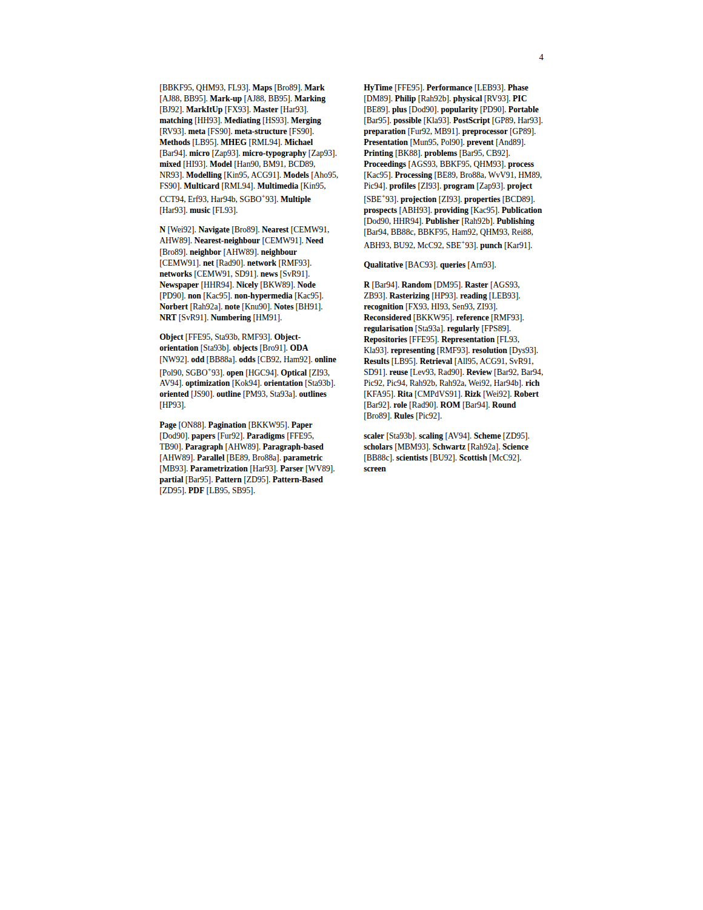4
[BBKF95, QHM93, FL93]. Maps [Bro89]. Mark [AJ88, BB95]. Mark-up [AJ88, BB95]. Marking [BJ92]. MarkItUp [FX93]. Master [Har93]. matching [HH93]. Mediating [HS93]. Merging [RV93]. meta [FS90]. meta-structure [FS90]. Methods [LB95]. MHEG [RML94]. Michael [Bar94]. micro [Zap93]. micro-typography [Zap93]. mixed [HI93]. Model [Han90, BM91, BCD89, NR93]. Modelling [Kin95, ACG91]. Models [Aho95, FS90]. Multicard [RML94]. Multimedia [Kin95, CCT94, Erf93, Har94b, SGBO+93]. Multiple [Har93]. music [FL93].
N [Wei92]. Navigate [Bro89]. Nearest [CEMW91, AHW89]. Nearest-neighbour [CEMW91]. Need [Bro89]. neighbor [AHW89]. neighbour [CEMW91]. net [Rad90]. network [RMF93]. networks [CEMW91, SD91]. news [SvR91]. Newspaper [HHR94]. Nicely [BKW89]. Node [PD90]. non [Kac95]. non-hypermedia [Kac95]. Norbert [Rah92a]. note [Knu90]. Notes [BH91]. NRT [SvR91]. Numbering [HM91].
Object [FFE95, Sta93b, RMF93]. Object-orientation [Sta93b]. objects [Bro91]. ODA [NW92]. odd [BB88a]. odds [CB92, Ham92]. online [Pol90, SGBO+93]. open [HGC94]. Optical [ZI93, AV94]. optimization [Kok94]. orientation [Sta93b]. oriented [JS90]. outline [PM93, Sta93a]. outlines [HP93].
Page [ON88]. Pagination [BKKW95]. Paper [Dod90]. papers [Fur92]. Paradigms [FFE95, TB90]. Paragraph [AHW89]. Paragraph-based [AHW89]. Parallel [BE89, Bro88a]. parametric [MB93]. Parametrization [Har93]. Parser [WV89]. partial [Bar95]. Pattern [ZD95]. Pattern-Based [ZD95]. PDF [LB95, SB95].
HyTime [FFE95]. Performance [LEB93]. Phase [DM89]. Philip [Rah92b]. physical [RV93]. PIC [BE89]. plus [Dod90]. popularity [PD90]. Portable [Bar95]. possible [Kla93]. PostScript [GP89, Har93]. preparation [Fur92, MB91]. preprocessor [GP89]. Presentation [Mun95, Pol90]. prevent [And89]. Printing [BK88]. problems [Bar95, CB92]. Proceedings [AGS93, BBKF95, QHM93]. process [Kac95]. Processing [BE89, Bro88a, WvV91, HM89, Pic94]. profiles [ZI93]. program [Zap93]. project [SBE+93]. projection [ZI93]. properties [BCD89]. prospects [ABH93]. providing [Kac95]. Publication [Dod90, HHR94]. Publisher [Rah92b]. Publishing [Bar94, BB88c, BBKF95, Ham92, QHM93, Rei88, ABH93, BU92, McC92, SBE+93]. punch [Kar91].
Qualitative [BAC93]. queries [Arn93].
R [Bar94]. Random [DM95]. Raster [AGS93, ZB93]. Rasterizing [HP93]. reading [LEB93]. recognition [FX93, HI93, Sen93, ZI93]. Reconsidered [BKKW95]. reference [RMF93]. regularisation [Sta93a]. regularly [FPS89]. Repositories [FFE95]. Representation [FL93, Kla93]. representing [RMF93]. resolution [Dys93]. Results [LB95]. Retrieval [All95, ACG91, SvR91, SD91]. reuse [Lev93, Rad90]. Review [Bar92, Bar94, Pic92, Pic94, Rah92b, Rah92a, Wei92, Har94b]. rich [KFA95]. Rita [CMPdVS91]. Rizk [Wei92]. Robert [Bar92]. role [Rad90]. ROM [Bar94]. Round [Bro89]. Rules [Pic92].
scaler [Sta93b]. scaling [AV94]. Scheme [ZD95]. scholars [MBM93]. Schwartz [Rah92a]. Science [BB88c]. scientists [BU92]. Scottish [McC92]. screen